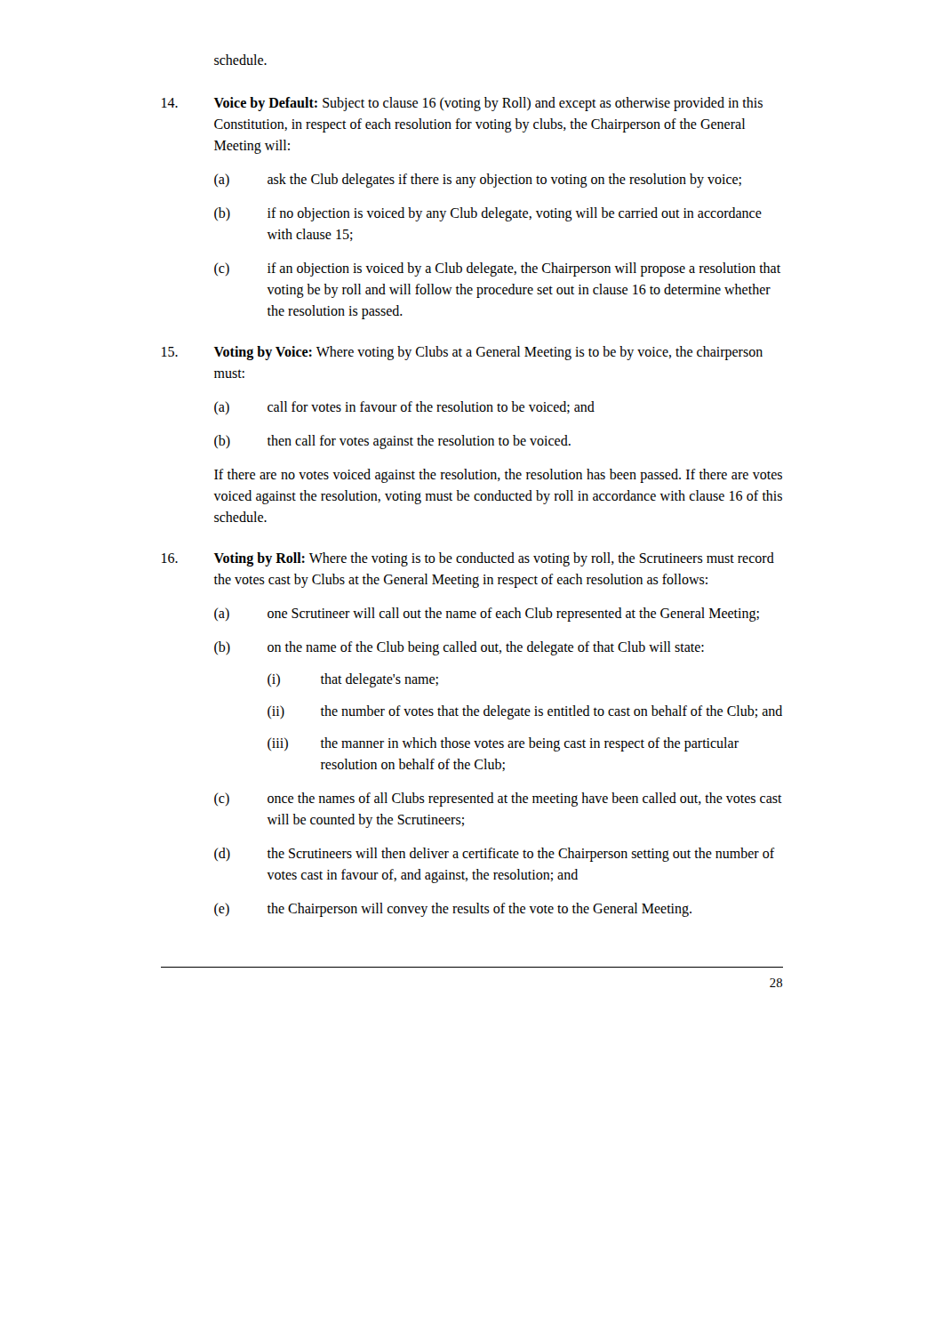schedule.
14. Voice by Default: Subject to clause 16 (voting by Roll) and except as otherwise provided in this Constitution, in respect of each resolution for voting by clubs, the Chairperson of the General Meeting will:
(a) ask the Club delegates if there is any objection to voting on the resolution by voice;
(b) if no objection is voiced by any Club delegate, voting will be carried out in accordance with clause 15;
(c) if an objection is voiced by a Club delegate, the Chairperson will propose a resolution that voting be by roll and will follow the procedure set out in clause 16 to determine whether the resolution is passed.
15. Voting by Voice: Where voting by Clubs at a General Meeting is to be by voice, the chairperson must:
(a) call for votes in favour of the resolution to be voiced; and
(b) then call for votes against the resolution to be voiced.
If there are no votes voiced against the resolution, the resolution has been passed. If there are votes voiced against the resolution, voting must be conducted by roll in accordance with clause 16 of this schedule.
16. Voting by Roll: Where the voting is to be conducted as voting by roll, the Scrutineers must record the votes cast by Clubs at the General Meeting in respect of each resolution as follows:
(a) one Scrutineer will call out the name of each Club represented at the General Meeting;
(b) on the name of the Club being called out, the delegate of that Club will state:
(i) that delegate's name;
(ii) the number of votes that the delegate is entitled to cast on behalf of the Club; and
(iii) the manner in which those votes are being cast in respect of the particular resolution on behalf of the Club;
(c) once the names of all Clubs represented at the meeting have been called out, the votes cast will be counted by the Scrutineers;
(d) the Scrutineers will then deliver a certificate to the Chairperson setting out the number of votes cast in favour of, and against, the resolution; and
(e) the Chairperson will convey the results of the vote to the General Meeting.
28